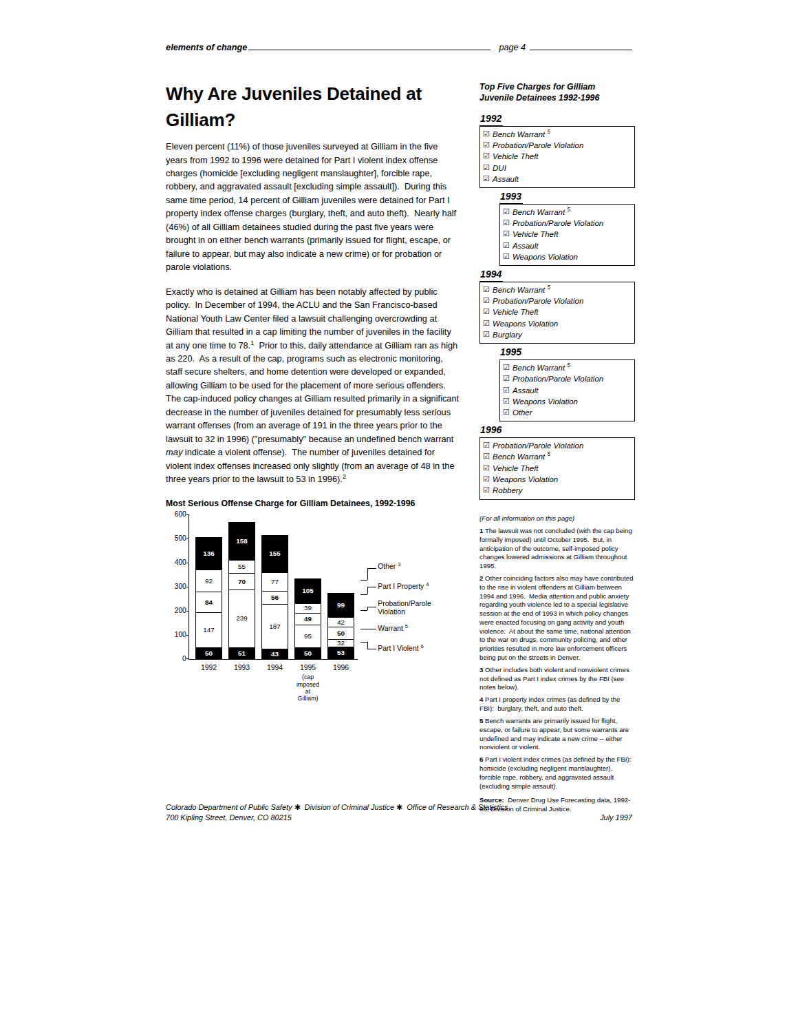elements of change page 4
Why Are Juveniles Detained at Gilliam?
Eleven percent (11%) of those juveniles surveyed at Gilliam in the five years from 1992 to 1996 were detained for Part I violent index offense charges (homicide [excluding negligent manslaughter], forcible rape, robbery, and aggravated assault [excluding simple assault]). During this same time period, 14 percent of Gilliam juveniles were detained for Part I property index offense charges (burglary, theft, and auto theft). Nearly half (46%) of all Gilliam detainees studied during the past five years were brought in on either bench warrants (primarily issued for flight, escape, or failure to appear, but may also indicate a new crime) or for probation or parole violations.
Exactly who is detained at Gilliam has been notably affected by public policy. In December of 1994, the ACLU and the San Francisco-based National Youth Law Center filed a lawsuit challenging overcrowding at Gilliam that resulted in a cap limiting the number of juveniles in the facility at any one time to 78.1 Prior to this, daily attendance at Gilliam ran as high as 220. As a result of the cap, programs such as electronic monitoring, staff secure shelters, and home detention were developed or expanded, allowing Gilliam to be used for the placement of more serious offenders. The cap-induced policy changes at Gilliam resulted primarily in a significant decrease in the number of juveniles detained for presumably less serious warrant offenses (from an average of 191 in the three years prior to the lawsuit to 32 in 1996) ("presumably" because an undefined bench warrant may indicate a violent offense). The number of juveniles detained for violent index offenses increased only slightly (from an average of 48 in the three years prior to the lawsuit to 53 in 1996).2
Most Serious Offense Charge for Gilliam Detainees, 1992-1996
600
500
400
300
200
100
0
136
92
84
147
50
1992
158
55
70
239
51
1993
155
77
56
187
43
1994
105
39
49
95
50
1995(cap imposed
at Gilliam)
99
42
50
32
53
1996
Other 3
Part I Property 4
Probation/Parole
Violation
Warrant 5
Part I Violent 6
Top Five Charges for Gilliam
Juvenile Detainees 1992-1996
1992
Bench Warrant 5
Probation/Parole Violation
Vehicle Theft
DUI
Assault
1993
Bench Warrant 5
Probation/Parole Violation
Vehicle Theft
Assault
Weapons Violation
1994
Bench Warrant 5
Probation/Parole Violation
Vehicle Theft
Weapons Violation
Burglary
1995
Bench Warrant 5
Probation/Parole Violation
Assault
Weapons Violation
Other
1996
Probation/Parole Violation
Bench Warrant 5
Vehicle Theft
Weapons Violation
Robbery
(For all information on this page)
1 The lawsuit was not concluded (with the cap being formally imposed) until October 1995. But, in anticipation of the outcome, self-imposed policy changes lowered admissions at Gilliam throughout 1995.
2 Other coinciding factors also may have contributed to the rise in violent offenders at Gilliam between 1994 and 1996. Media attention and public anxiety regarding youth violence led to a special legislative session at the end of 1993 in which policy changes were enacted focusing on gang activity and youth violence. At about the same time, national attention to the war on drugs, community policing, and other priorities resulted in more law enforcement officers being put on the streets in Denver.
3 Other includes both violent and nonviolent crimes not defined as Part I index crimes by the FBI (see notes below).
4 Part I property index crimes (as defined by the FBI): burglary, theft, and auto theft.
5 Bench warrants are primarily issued for flight, escape, or failure to appear, but some warrants are undefined and may indicate a new crime -- either nonviolent or violent.
6 Part I violent index crimes (as defined by the FBI): homicide (excluding negligent manslaughter), forcible rape, robbery, and aggravated assault (excluding simple assault).
Source: Denver Drug Use Forecasting data, 1992-96, Division of Criminal Justice.
Colorado Department of Public Safety ✱ Division of Criminal Justice ✱ Office of Research & Statistics
700 Kipling Street, Denver, CO 80215 July 1997